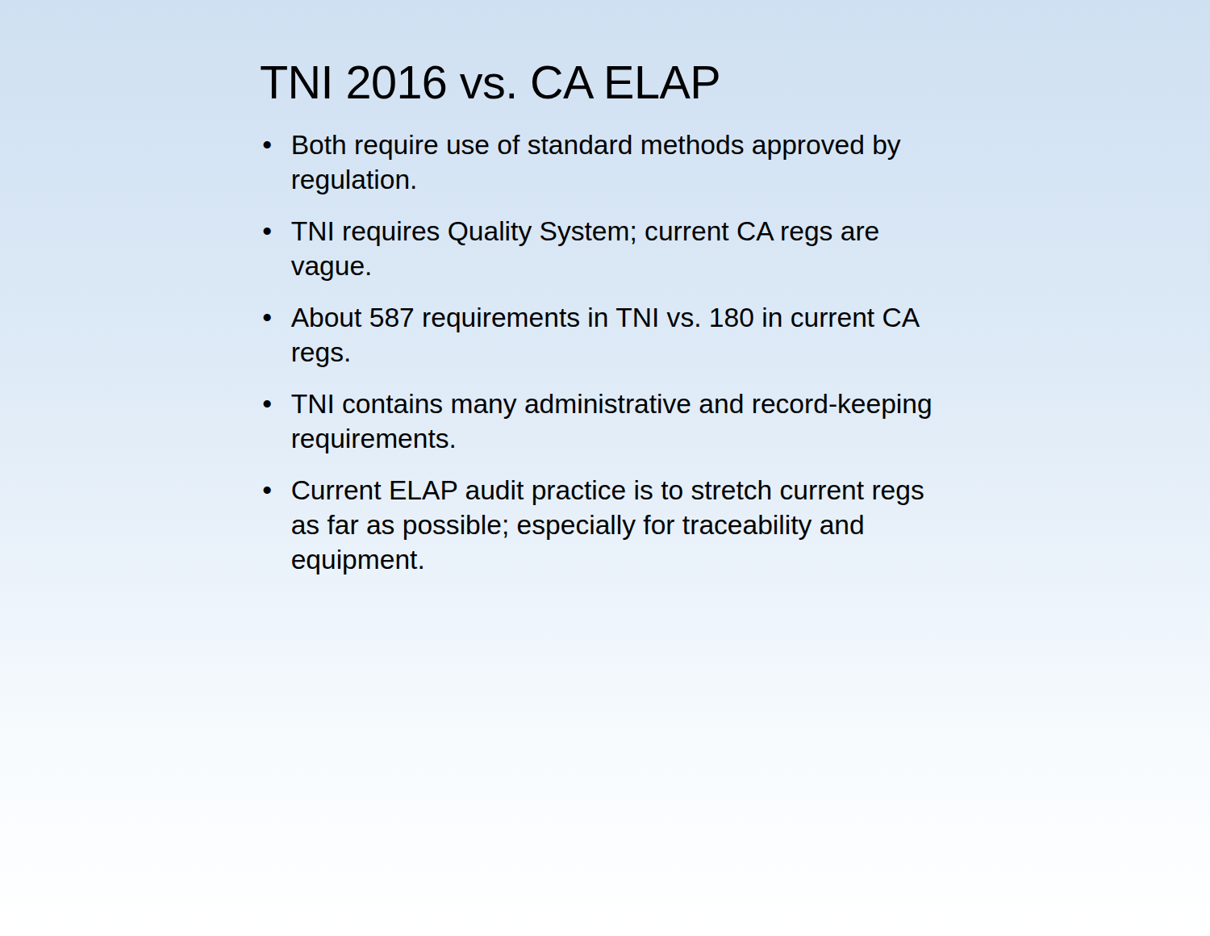TNI 2016 vs. CA ELAP
Both require use of standard methods approved by regulation.
TNI requires Quality System; current CA regs are vague.
About 587 requirements in TNI vs. 180 in current CA regs.
TNI contains many administrative and record-keeping requirements.
Current ELAP audit practice is to stretch current regs as far as possible; especially for traceability and equipment.